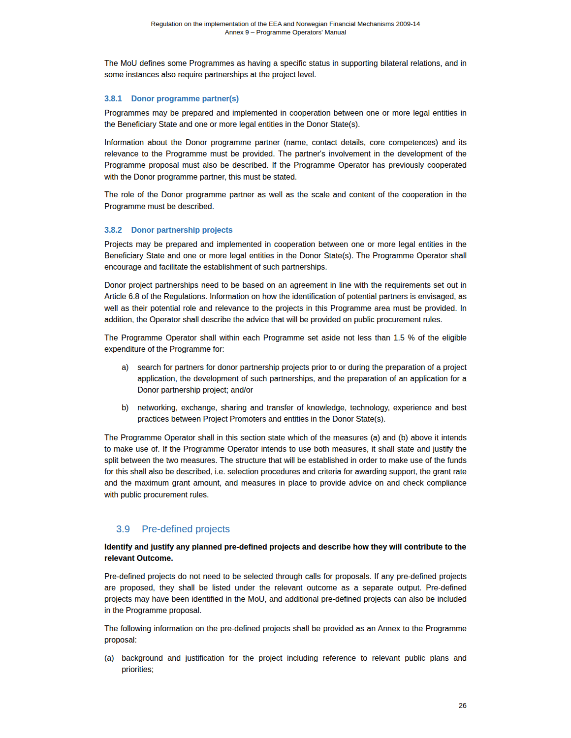Regulation on the implementation of the EEA and Norwegian Financial Mechanisms 2009-14
Annex 9 – Programme Operators' Manual
The MoU defines some Programmes as having a specific status in supporting bilateral relations, and in some instances also require partnerships at the project level.
3.8.1 Donor programme partner(s)
Programmes may be prepared and implemented in cooperation between one or more legal entities in the Beneficiary State and one or more legal entities in the Donor State(s).
Information about the Donor programme partner (name, contact details, core competences) and its relevance to the Programme must be provided. The partner's involvement in the development of the Programme proposal must also be described. If the Programme Operator has previously cooperated with the Donor programme partner, this must be stated.
The role of the Donor programme partner as well as the scale and content of the cooperation in the Programme must be described.
3.8.2 Donor partnership projects
Projects may be prepared and implemented in cooperation between one or more legal entities in the Beneficiary State and one or more legal entities in the Donor State(s). The Programme Operator shall encourage and facilitate the establishment of such partnerships.
Donor project partnerships need to be based on an agreement in line with the requirements set out in Article 6.8 of the Regulations. Information on how the identification of potential partners is envisaged, as well as their potential role and relevance to the projects in this Programme area must be provided. In addition, the Operator shall describe the advice that will be provided on public procurement rules.
The Programme Operator shall within each Programme set aside not less than 1.5 % of the eligible expenditure of the Programme for:
a) search for partners for donor partnership projects prior to or during the preparation of a project application, the development of such partnerships, and the preparation of an application for a Donor partnership project; and/or
b) networking, exchange, sharing and transfer of knowledge, technology, experience and best practices between Project Promoters and entities in the Donor State(s).
The Programme Operator shall in this section state which of the measures (a) and (b) above it intends to make use of. If the Programme Operator intends to use both measures, it shall state and justify the split between the two measures. The structure that will be established in order to make use of the funds for this shall also be described, i.e. selection procedures and criteria for awarding support, the grant rate and the maximum grant amount, and measures in place to provide advice on and check compliance with public procurement rules.
3.9 Pre-defined projects
Identify and justify any planned pre-defined projects and describe how they will contribute to the relevant Outcome.
Pre-defined projects do not need to be selected through calls for proposals. If any pre-defined projects are proposed, they shall be listed under the relevant outcome as a separate output. Pre-defined projects may have been identified in the MoU, and additional pre-defined projects can also be included in the Programme proposal.
The following information on the pre-defined projects shall be provided as an Annex to the Programme proposal:
(a) background and justification for the project including reference to relevant public plans and priorities;
26